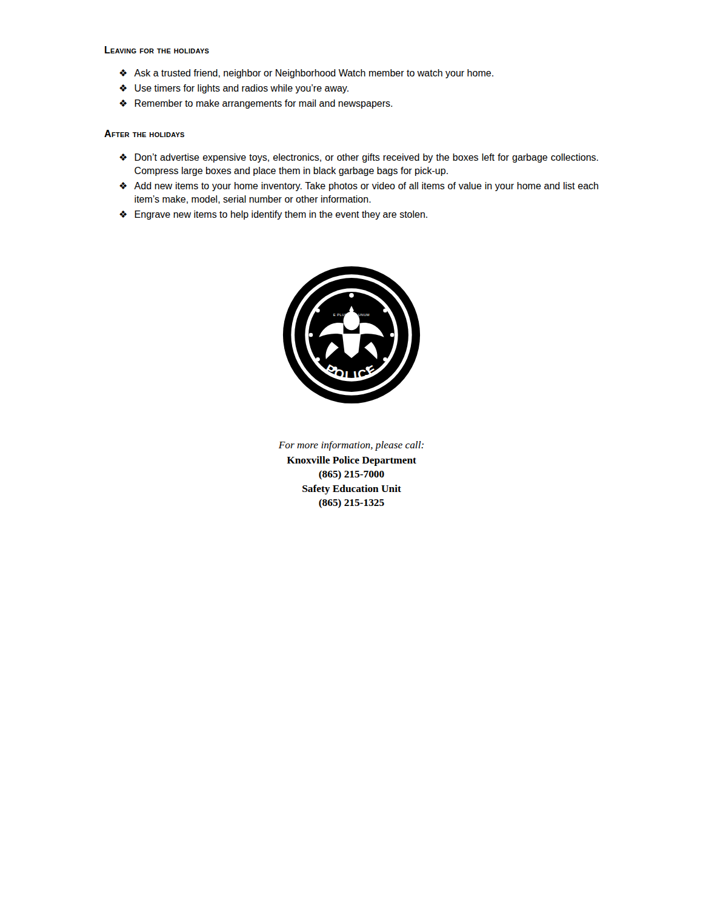Leaving for the holidays
Ask a trusted friend, neighbor or Neighborhood Watch member to watch your home.
Use timers for lights and radios while you’re away.
Remember to make arrangements for mail and newspapers.
After the holidays
Don’t advertise expensive toys, electronics, or other gifts received by the boxes left for garbage collections. Compress large boxes and place them in black garbage bags for pick-up.
Add new items to your home inventory. Take photos or video of all items of value in your home and list each item’s make, model, serial number or other information.
Engrave new items to help identify them in the event they are stolen.
KNOXVILLE POLICE E PLURIBUS UNUM
For more information, please call:
Knoxville Police Department
(865) 215-7000
Safety Education Unit
(865) 215-1325